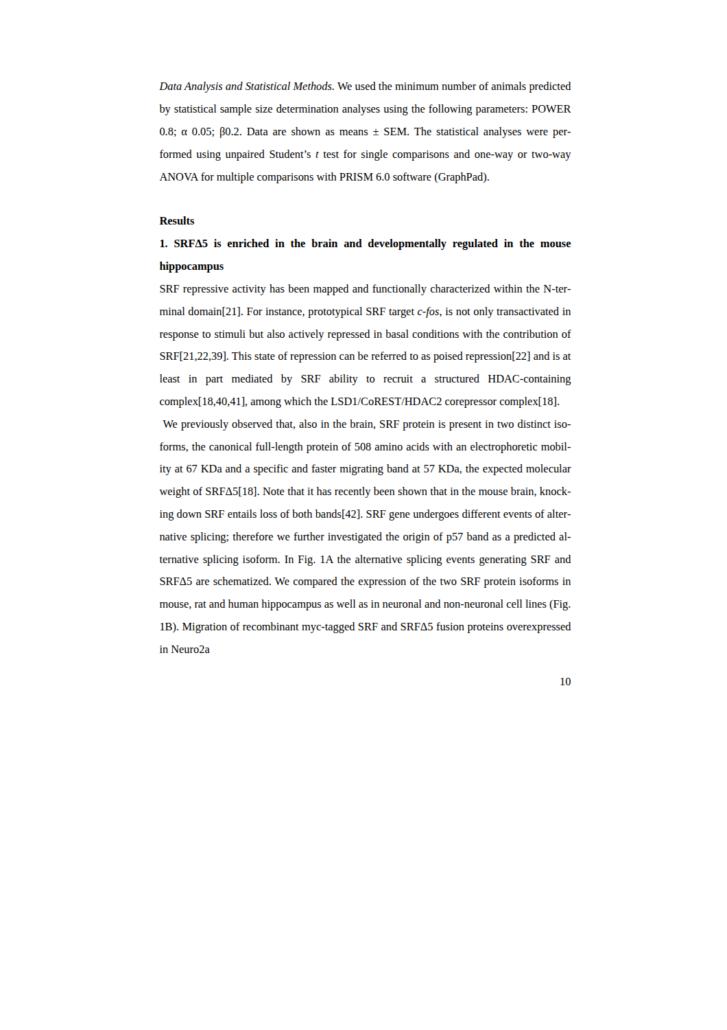Data Analysis and Statistical Methods. We used the minimum number of animals predicted by statistical sample size determination analyses using the following parameters: POWER 0.8; α 0.05; β0.2. Data are shown as means ± SEM. The statistical analyses were performed using unpaired Student’s t test for single comparisons and one-way or two-way ANOVA for multiple comparisons with PRISM 6.0 software (GraphPad).
Results
1. SRFΔ5 is enriched in the brain and developmentally regulated in the mouse hippocampus
SRF repressive activity has been mapped and functionally characterized within the N-terminal domain[21]. For instance, prototypical SRF target c-fos, is not only transactivated in response to stimuli but also actively repressed in basal conditions with the contribution of SRF[21,22,39]. This state of repression can be referred to as poised repression[22] and is at least in part mediated by SRF ability to recruit a structured HDAC-containing complex[18,40,41], among which the LSD1/CoREST/HDAC2 corepressor complex[18].
We previously observed that, also in the brain, SRF protein is present in two distinct isoforms, the canonical full-length protein of 508 amino acids with an electrophoretic mobility at 67 KDa and a specific and faster migrating band at 57 KDa, the expected molecular weight of SRFΔ5[18]. Note that it has recently been shown that in the mouse brain, knocking down SRF entails loss of both bands[42]. SRF gene undergoes different events of alternative splicing; therefore we further investigated the origin of p57 band as a predicted alternative splicing isoform. In Fig. 1A the alternative splicing events generating SRF and SRFΔ5 are schematized. We compared the expression of the two SRF protein isoforms in mouse, rat and human hippocampus as well as in neuronal and non-neuronal cell lines (Fig. 1B). Migration of recombinant myc-tagged SRF and SRFΔ5 fusion proteins overexpressed in Neuro2a
10